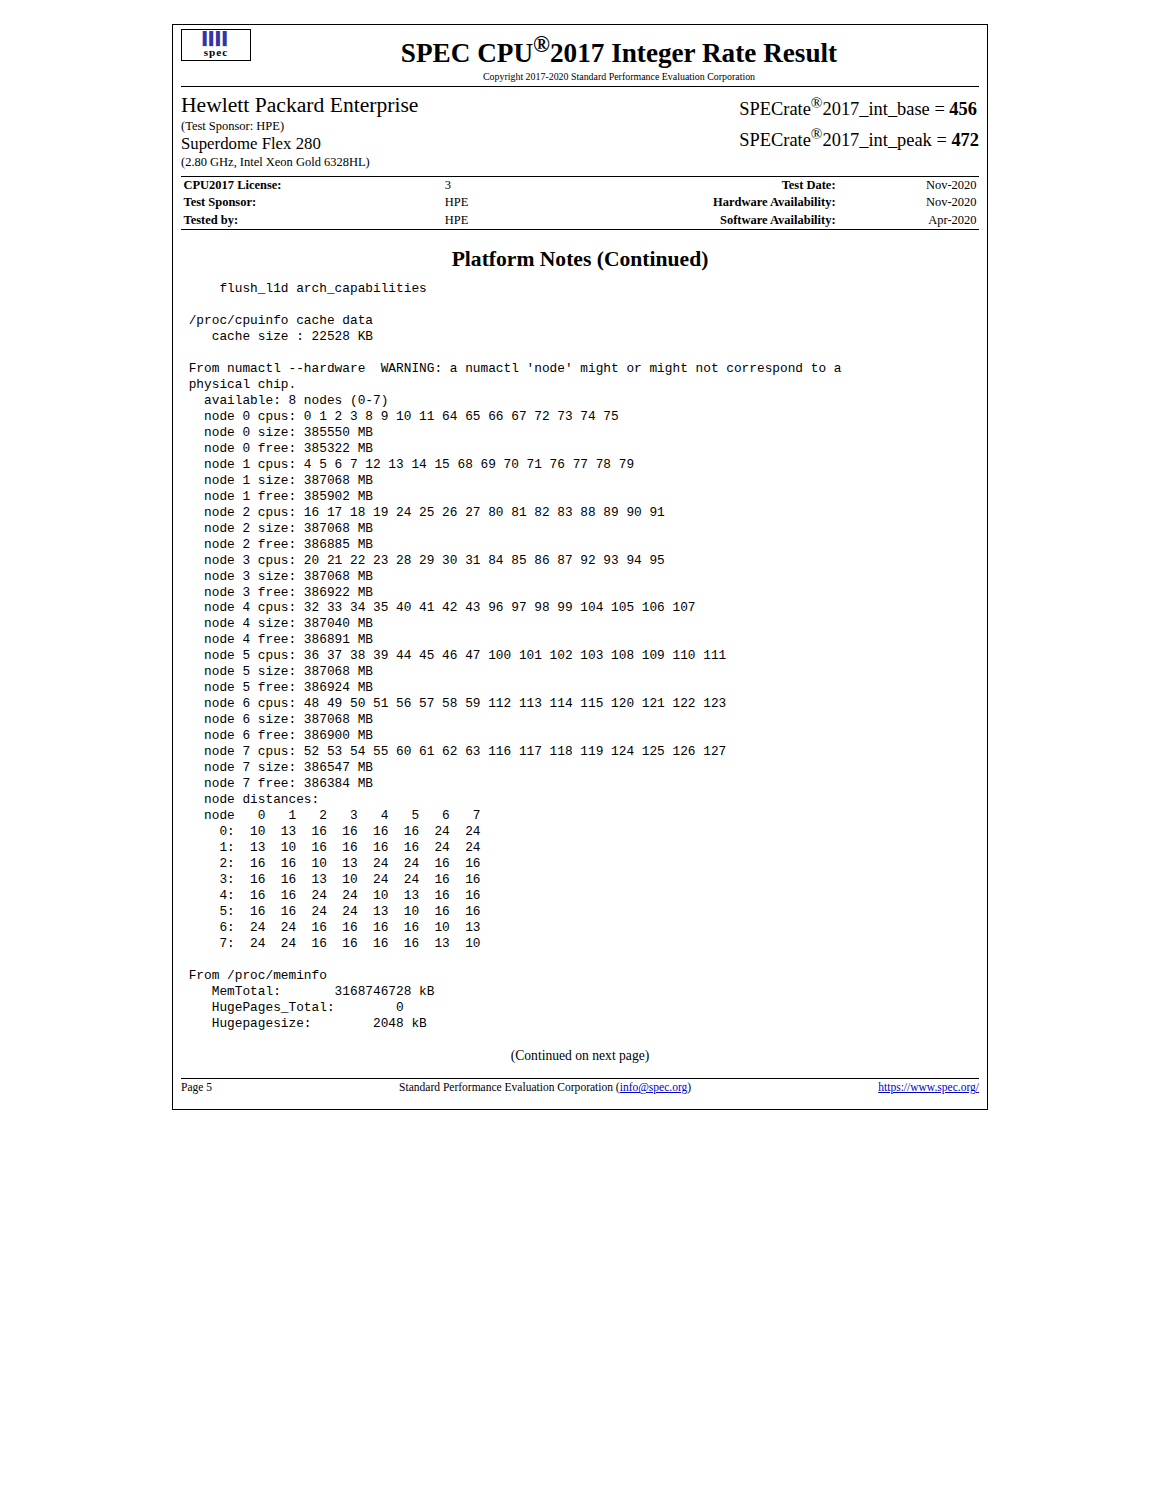▌▌▌▌
spec
SPEC CPU®2017 Integer Rate Result
Copyright 2017-2020 Standard Performance Evaluation Corporation
Hewlett Packard Enterprise
(Test Sponsor: HPE)
Superdome Flex 280
(2.80 GHz, Intel Xeon Gold 6328HL)
SPECrate®2017_int_base = 456
SPECrate®2017_int_peak = 472
| CPU2017 License: | 3 | Test Date: | Nov-2020 |
| Test Sponsor: | HPE | Hardware Availability: | Nov-2020 |
| Tested by: | HPE | Software Availability: | Apr-2020 |
Platform Notes (Continued)
     flush_l1d arch_capabilities

 /proc/cpuinfo cache data
    cache size : 22528 KB

 From numactl --hardware  WARNING: a numactl 'node' might or might not correspond to a
 physical chip.
   available: 8 nodes (0-7)
   node 0 cpus: 0 1 2 3 8 9 10 11 64 65 66 67 72 73 74 75
   node 0 size: 385550 MB
   node 0 free: 385322 MB
   node 1 cpus: 4 5 6 7 12 13 14 15 68 69 70 71 76 77 78 79
   node 1 size: 387068 MB
   node 1 free: 385902 MB
   node 2 cpus: 16 17 18 19 24 25 26 27 80 81 82 83 88 89 90 91
   node 2 size: 387068 MB
   node 2 free: 386885 MB
   node 3 cpus: 20 21 22 23 28 29 30 31 84 85 86 87 92 93 94 95
   node 3 size: 387068 MB
   node 3 free: 386922 MB
   node 4 cpus: 32 33 34 35 40 41 42 43 96 97 98 99 104 105 106 107
   node 4 size: 387040 MB
   node 4 free: 386891 MB
   node 5 cpus: 36 37 38 39 44 45 46 47 100 101 102 103 108 109 110 111
   node 5 size: 387068 MB
   node 5 free: 386924 MB
   node 6 cpus: 48 49 50 51 56 57 58 59 112 113 114 115 120 121 122 123
   node 6 size: 387068 MB
   node 6 free: 386900 MB
   node 7 cpus: 52 53 54 55 60 61 62 63 116 117 118 119 124 125 126 127
   node 7 size: 386547 MB
   node 7 free: 386384 MB
   node distances:
   node   0   1   2   3   4   5   6   7
     0:  10  13  16  16  16  16  24  24
     1:  13  10  16  16  16  16  24  24
     2:  16  16  10  13  24  24  16  16
     3:  16  16  13  10  24  24  16  16
     4:  16  16  24  24  10  13  16  16
     5:  16  16  24  24  13  10  16  16
     6:  24  24  16  16  16  16  10  13
     7:  24  24  16  16  16  16  13  10

 From /proc/meminfo
    MemTotal:       3168746728 kB
    HugePages_Total:        0
    Hugepagesize:        2048 kB
(Continued on next page)
Page 5 Standard Performance Evaluation Corporation (info@spec.org) https://www.spec.org/